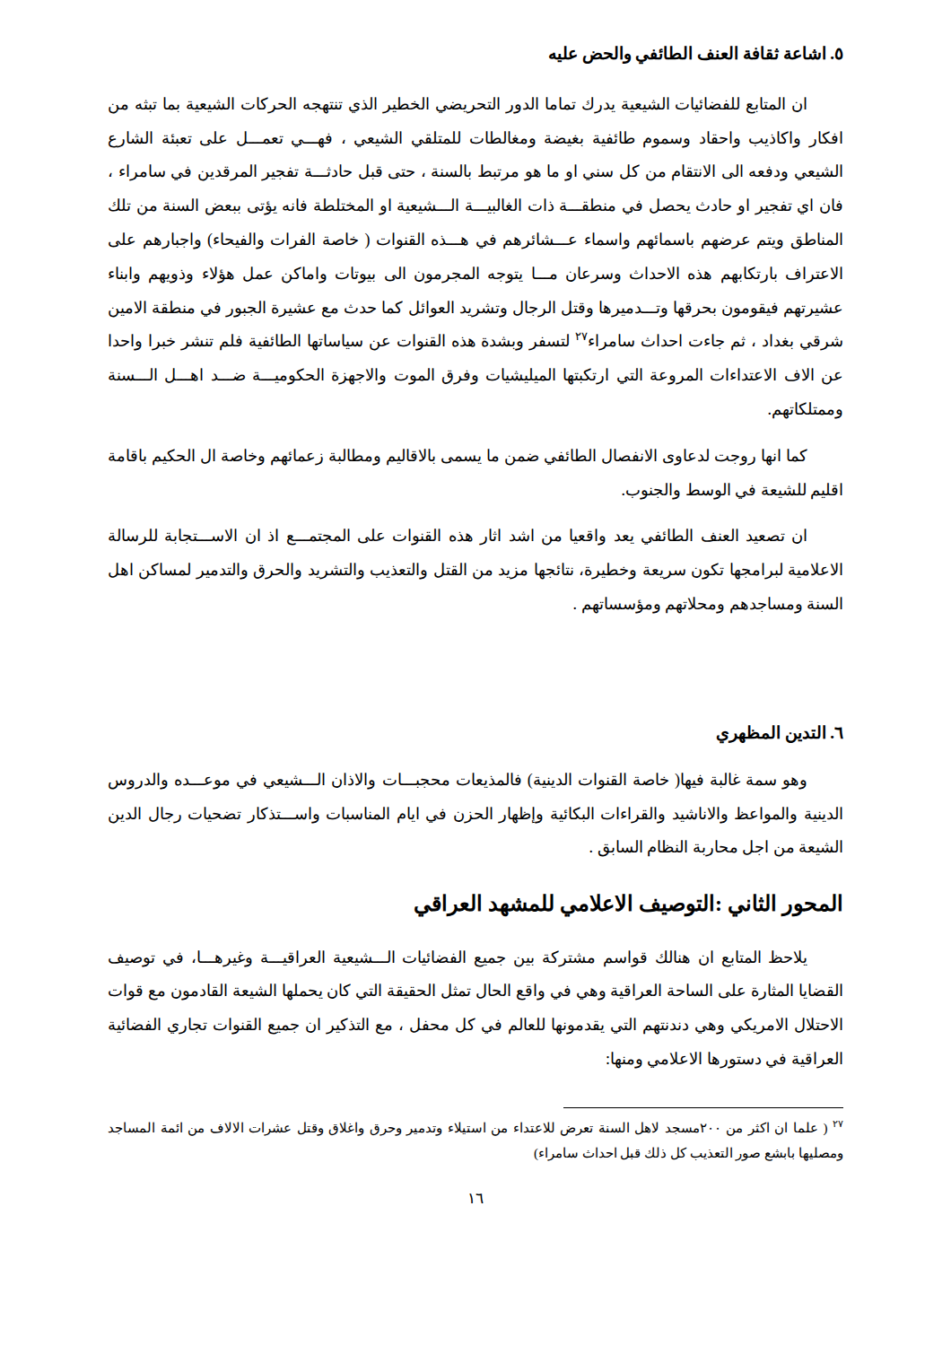٥. اشاعة ثقافة العنف الطائفي والحض عليه
ان المتابع للفضائيات الشيعية يدرك تماما الدور التحريضي الخطير الذي تنتهجه الحركات الشيعية بما تبثه من افكار واكاذيب واحقاد وسموم طائفية بغيضة ومغالطات للمتلقي الشيعي ، فهـــي تعمـــل على تعبئة الشارع الشيعي ودفعه الى الانتقام من كل سني او ما هو مرتبط بالسنة ، حتى قبل حادثـــة تفجير المرقدين في سامراء ، فان اي تفجير او حادث يحصل في منطقـــة ذات الغالبيـــة الـــشيعية او المختلطة فانه يؤتى ببعض السنة من تلك المناطق ويتم عرضهم باسمائهم واسماء عـــشائرهم في هـــذه القنوات ( خاصة الفرات والفيحاء) واجبارهم على الاعتراف بارتكابهم هذه الاحداث وسرعان مـــا يتوجه المجرمون الى بيوتات واماكن عمل هؤلاء وذويهم وابناء عشيرتهم فيقومون بحرقها وتـــدميرها وقتل الرجال وتشريد العوائل كما حدث مع عشيرة الجبور في منطقة الامين شرقي بغداد ، ثم جاءت احداث سامراء٢٧ لتسفر وبشدة هذه القنوات عن سياساتها الطائفية فلم تنشر خبرا واحدا عن الاف الاعتداءات المروعة التي ارتكبتها الميليشيات وفرق الموت والاجهزة الحكوميـــة ضـــد اهـــل الـــسنة وممتلكاتهم.
كما انها روجت لدعاوى الانفصال الطائفي ضمن ما يسمى بالاقاليم ومطالبة زعمائهم وخاصة ال الحكيم باقامة اقليم للشيعة في الوسط والجنوب.
ان تصعيد العنف الطائفي يعد واقعيا من اشد اثار هذه القنوات على المجتمـــع اذ ان الاســـتجابة للرسالة الاعلامية لبرامجها تكون سريعة وخطيرة، نتائجها مزيد من القتل والتعذيب والتشريد والحرق والتدمير لمساكن اهل السنة ومساجدهم ومحلاتهم ومؤسساتهم .
٦. التدين المظهري
وهو سمة غالبة فيها( خاصة القنوات الدينية) فالمذيعات محجبـــات والاذان الـــشيعي في موعـــده والدروس الدينية والمواعظ والاناشيد والقراءات البكائية وإظهار الحزن في ايام المناسبات واســـتذكار تضحيات رجال الدين الشيعة من اجل محاربة النظام السابق .
المحور الثاني :التوصيف الاعلامي للمشهد العراقي
يلاحظ المتابع ان هنالك قواسم مشتركة بين جميع الفضائيات الـــشيعية العراقيـــة وغيرهـــا، في توصيف القضايا المثارة على الساحة العراقية وهي في واقع الحال تمثل الحقيقة التي كان يحملها الشيعة القادمون مع قوات الاحتلال الامريكي وهي دندنتهم التي يقدمونها للعالم في كل محفل ، مع التذكير ان جميع القنوات تجاري الفضائية العراقية في دستورها الاعلامي ومنها:
٢٧ ( علما ان اكثر من ٢٠٠مسجد لاهل السنة تعرض للاعتداء من استيلاء وتدمير وحرق واغلاق وقتل عشرات الالاف من ائمة المساجد ومصليها بابشع صور التعذيب كل ذلك قبل احداث سامراء)
١٦